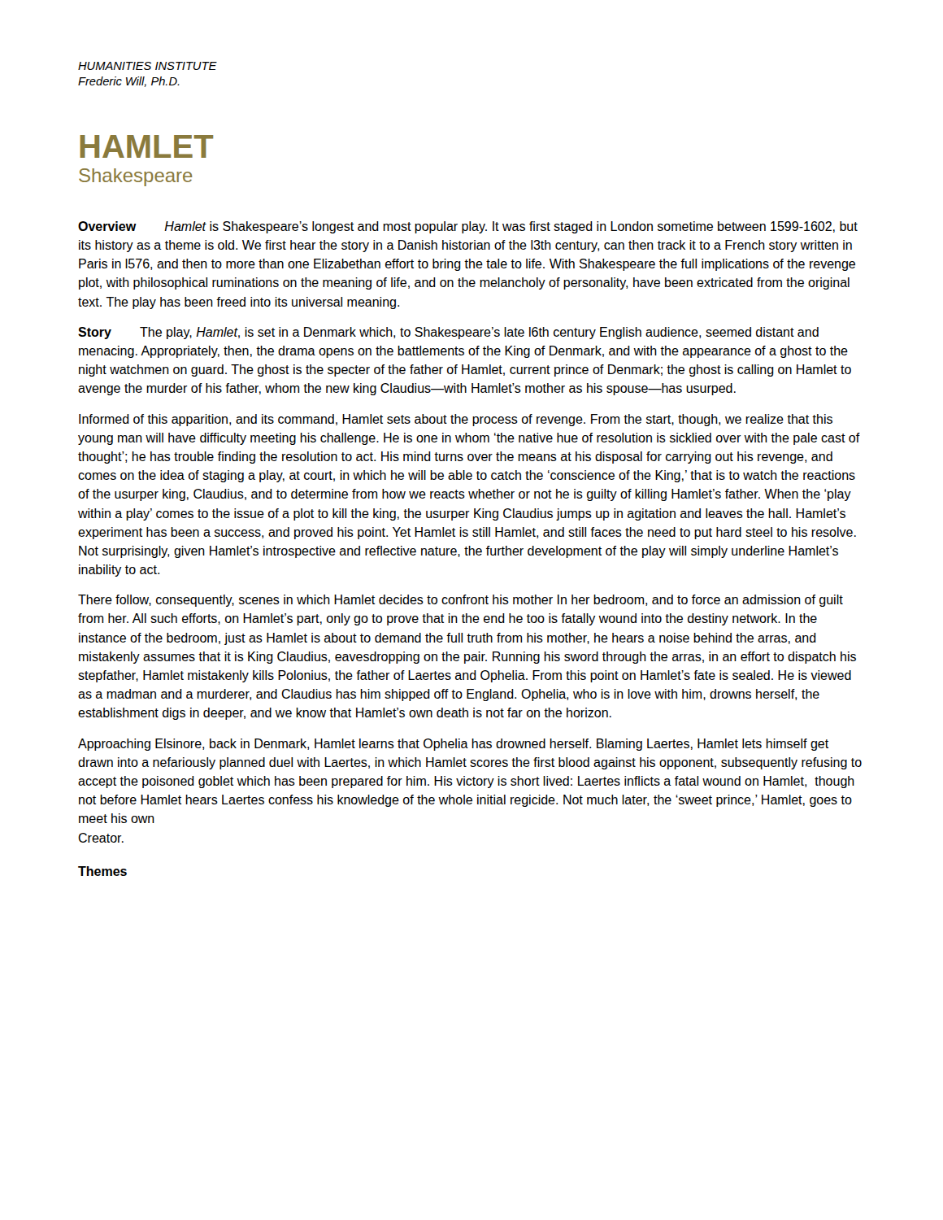HUMANITIES INSTITUTE
Frederic Will, Ph.D.
HAMLET
Shakespeare
Overview Hamlet is Shakespeare’s longest and most popular play. It was first staged in London sometime between 1599-1602, but its history as a theme is old. We first hear the story in a Danish historian of the l3th century, can then track it to a French story written in Paris in l576, and then to more than one Elizabethan effort to bring the tale to life. With Shakespeare the full implications of the revenge plot, with philosophical ruminations on the meaning of life, and on the melancholy of personality, have been extricated from the original text. The play has been freed into its universal meaning.
Story The play, Hamlet, is set in a Denmark which, to Shakespeare’s late l6th century English audience, seemed distant and menacing. Appropriately, then, the drama opens on the battlements of the King of Denmark, and with the appearance of a ghost to the night watchmen on guard. The ghost is the specter of the father of Hamlet, current prince of Denmark; the ghost is calling on Hamlet to avenge the murder of his father, whom the new king Claudius—with Hamlet’s mother as his spouse—has usurped.
Informed of this apparition, and its command, Hamlet sets about the process of revenge. From the start, though, we realize that this young man will have difficulty meeting his challenge. He is one in whom ‘the native hue of resolution is sicklied over with the pale cast of thought’; he has trouble finding the resolution to act. His mind turns over the means at his disposal for carrying out his revenge, and comes on the idea of staging a play, at court, in which he will be able to catch the ‘conscience of the King,’ that is to watch the reactions of the usurper king, Claudius, and to determine from how we reacts whether or not he is guilty of killing Hamlet’s father. When the ‘play within a play’ comes to the issue of a plot to kill the king, the usurper King Claudius jumps up in agitation and leaves the hall. Hamlet’s experiment has been a success, and proved his point. Yet Hamlet is still Hamlet, and still faces the need to put hard steel to his resolve. Not surprisingly, given Hamlet’s introspective and reflective nature, the further development of the play will simply underline Hamlet’s inability to act.
There follow, consequently, scenes in which Hamlet decides to confront his mother In her bedroom, and to force an admission of guilt from her. All such efforts, on Hamlet’s part, only go to prove that in the end he too is fatally wound into the destiny network. In the instance of the bedroom, just as Hamlet is about to demand the full truth from his mother, he hears a noise behind the arras, and mistakenly assumes that it is King Claudius, eavesdropping on the pair. Running his sword through the arras, in an effort to dispatch his stepfather, Hamlet mistakenly kills Polonius, the father of Laertes and Ophelia. From this point on Hamlet’s fate is sealed. He is viewed as a madman and a murderer, and Claudius has him shipped off to England. Ophelia, who is in love with him, drowns herself, the establishment digs in deeper, and we know that Hamlet’s own death is not far on the horizon.
Approaching Elsinore, back in Denmark, Hamlet learns that Ophelia has drowned herself. Blaming Laertes, Hamlet lets himself get drawn into a nefariously planned duel with Laertes, in which Hamlet scores the first blood against his opponent, subsequently refusing to accept the poisoned goblet which has been prepared for him. His victory is short lived: Laertes inflicts a fatal wound on Hamlet, though not before Hamlet hears Laertes confess his knowledge of the whole initial regicide. Not much later, the ‘sweet prince,’ Hamlet, goes to meet his own
Creator.
Themes